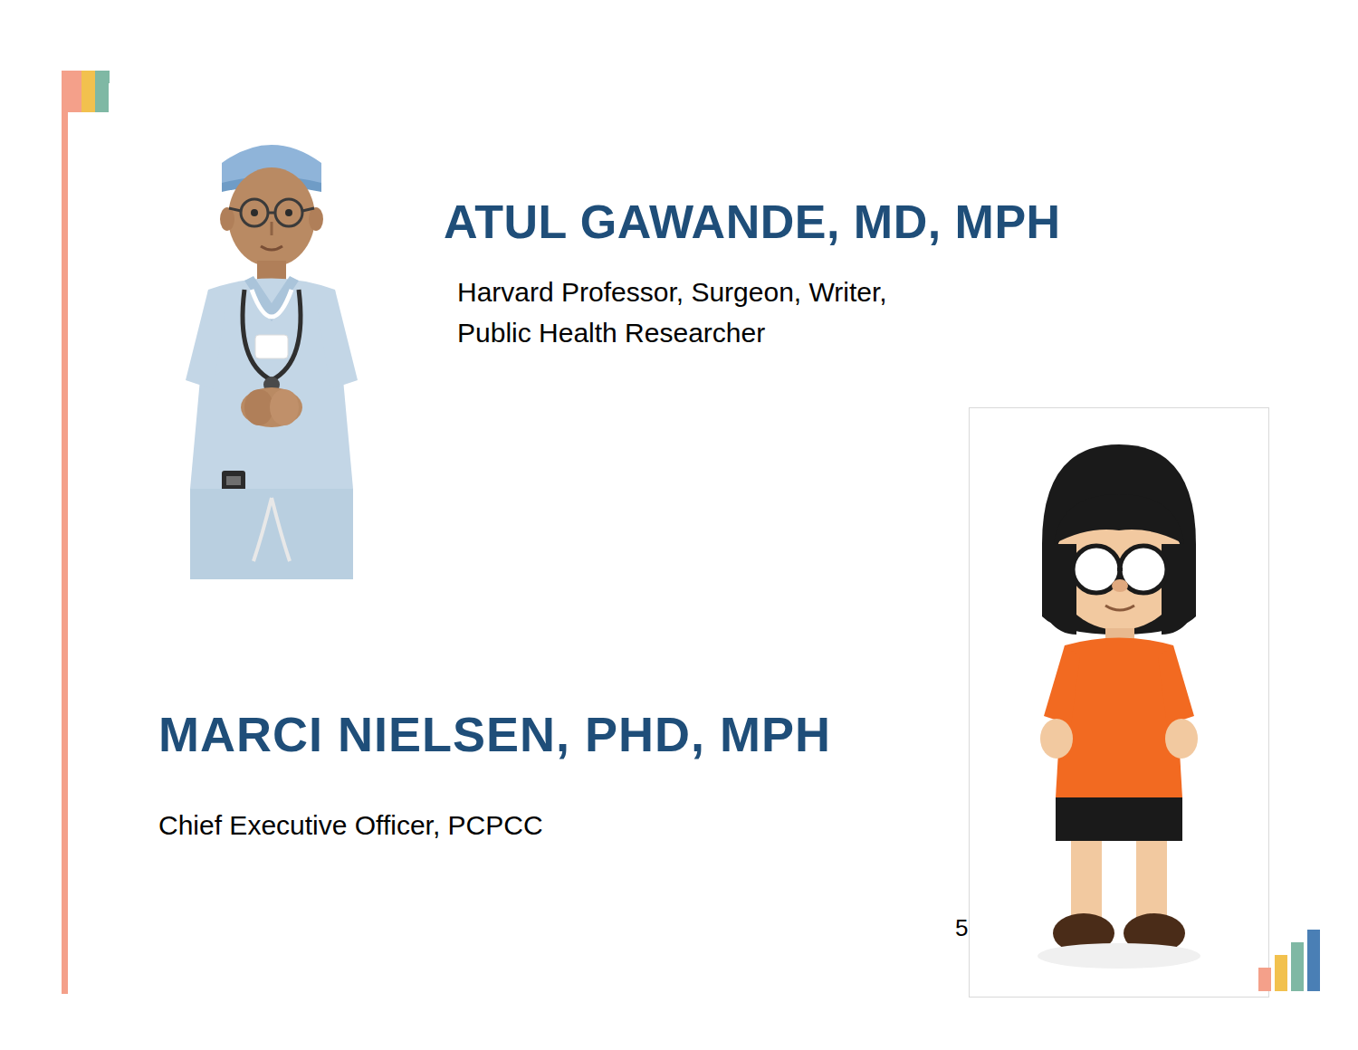ATUL GAWANDE, MD, MPH
Harvard Professor, Surgeon, Writer,
Public Health Researcher
MARCI NIELSEN, PHD, MPH
Chief Executive Officer, PCPCC
5